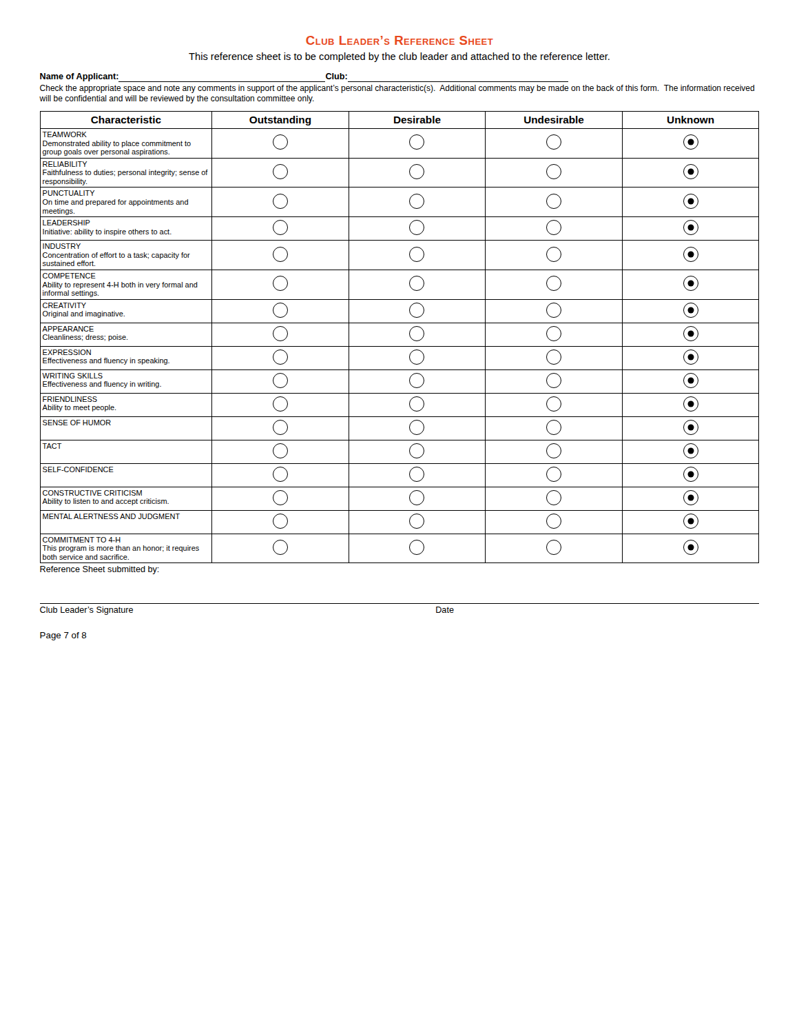Club Leader’s Reference Sheet
This reference sheet is to be completed by the club leader and attached to the reference letter.
Name of Applicant: Club:
Check the appropriate space and note any comments in support of the applicant’s personal characteristic(s). Additional comments may be made on the back of this form. The information received will be confidential and will be reviewed by the consultation committee only.
| Characteristic | Outstanding | Desirable | Undesirable | Unknown |
| --- | --- | --- | --- | --- |
| Teamwork Demonstrated ability to place commitment to group goals over personal aspirations. | | | | |
| Reliability Faithfulness to duties; personal integrity; sense of responsibility. | | | | |
| Punctuality On time and prepared for appointments and meetings. | | | | |
| Leadership Initiative: ability to inspire others to act. | | | | |
| Industry Concentration of effort to a task; capacity for sustained effort. | | | | |
| Competence Ability to represent 4-H both in very formal and informal settings. | | | | |
| Creativity Original and imaginative. | | | | |
| Appearance Cleanliness; dress; poise. | | | | |
| Expression Effectiveness and fluency in speaking. | | | | |
| Writing Skills Effectiveness and fluency in writing. | | | | |
| Friendliness Ability to meet people. | | | | |
| Sense of Humor | | | | |
| Tact | | | | |
| Self-Confidence | | | | |
| Constructive Criticism Ability to listen to and accept criticism. | | | | |
| Mental Alertness and Judgment | | | | |
| Commitment to 4-H This program is more than an honor; it requires both service and sacrifice. | | | | |
Reference Sheet submitted by:
Club Leader’s Signature
Date
Page 7 of 8